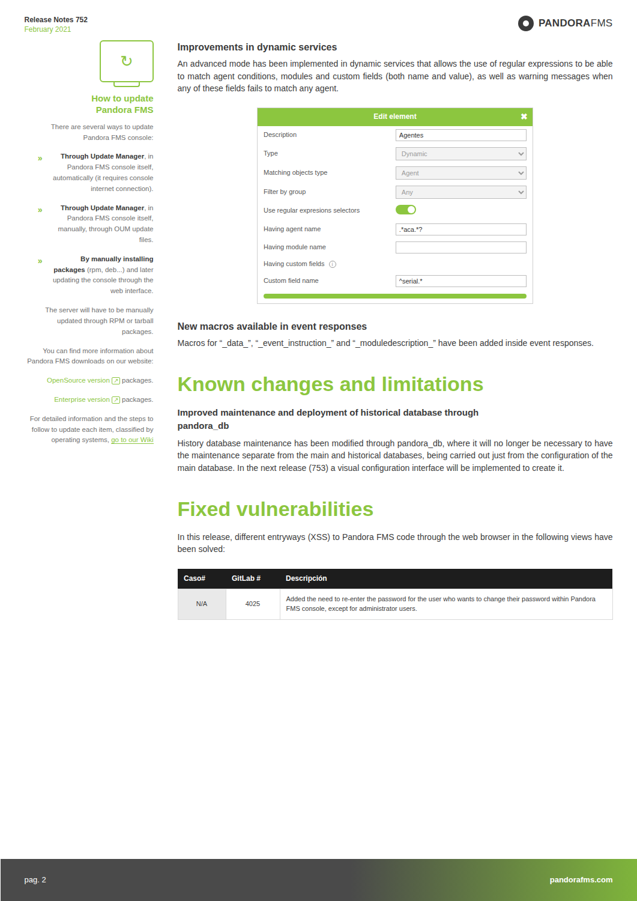Release Notes 752
February 2021
PANDORA FMS
↻
How to update
Pandora FMS
There are several ways to update Pandora FMS console:
» Through Update Manager, in Pandora FMS console itself, automatically (it requires console internet connection).
» Through Update Manager, in Pandora FMS console itself, manually, through OUM update files.
» By manually installing packages (rpm, deb...) and later updating the console through the web interface.
The server will have to be manually updated through RPM or tarball packages.
You can find more information about Pandora FMS downloads on our website:
OpenSource version packages.
Enterprise version packages.
For detailed information and the steps to follow to update each item, classified by operating systems, go to our Wiki
Improvements in dynamic services
An advanced mode has been implemented in dynamic services that allows the use of regular expressions to be able to match agent conditions, modules and custom fields (both name and value), as well as warning messages when any of these fields fails to match any agent.
Edit element✖
| Description | |
| Type | Dynamic |
| Matching objects type | Agent |
| Filter by group | Any |
| Use regular expresions selectors | |
| Having agent name | |
| Having module name | |
| Having custom fields i | |
| Custom field name | |
New macros available in event responses
Macros for “_data_”, “_event_instruction_” and “_moduledescription_” have been added inside event responses.
Known changes and limitations
Improved maintenance and deployment of historical database through
pandora_db
History database maintenance has been modified through pandora_db, where it will no longer be necessary to have the maintenance separate from the main and historical databases, being carried out just from the configuration of the main database. In the next release (753) a visual configuration interface will be implemented to create it.
Fixed vulnerabilities
In this release, different entryways (XSS) to Pandora FMS code through the web browser in the following views have been solved:
| Caso# | GitLab # | Descripción |
| --- | --- | --- |
| N/A | 4025 | Added the need to re-enter the password for the user who wants to change their password within Pandora FMS console, except for administrator users. |
pag. 2
pandorafms.com